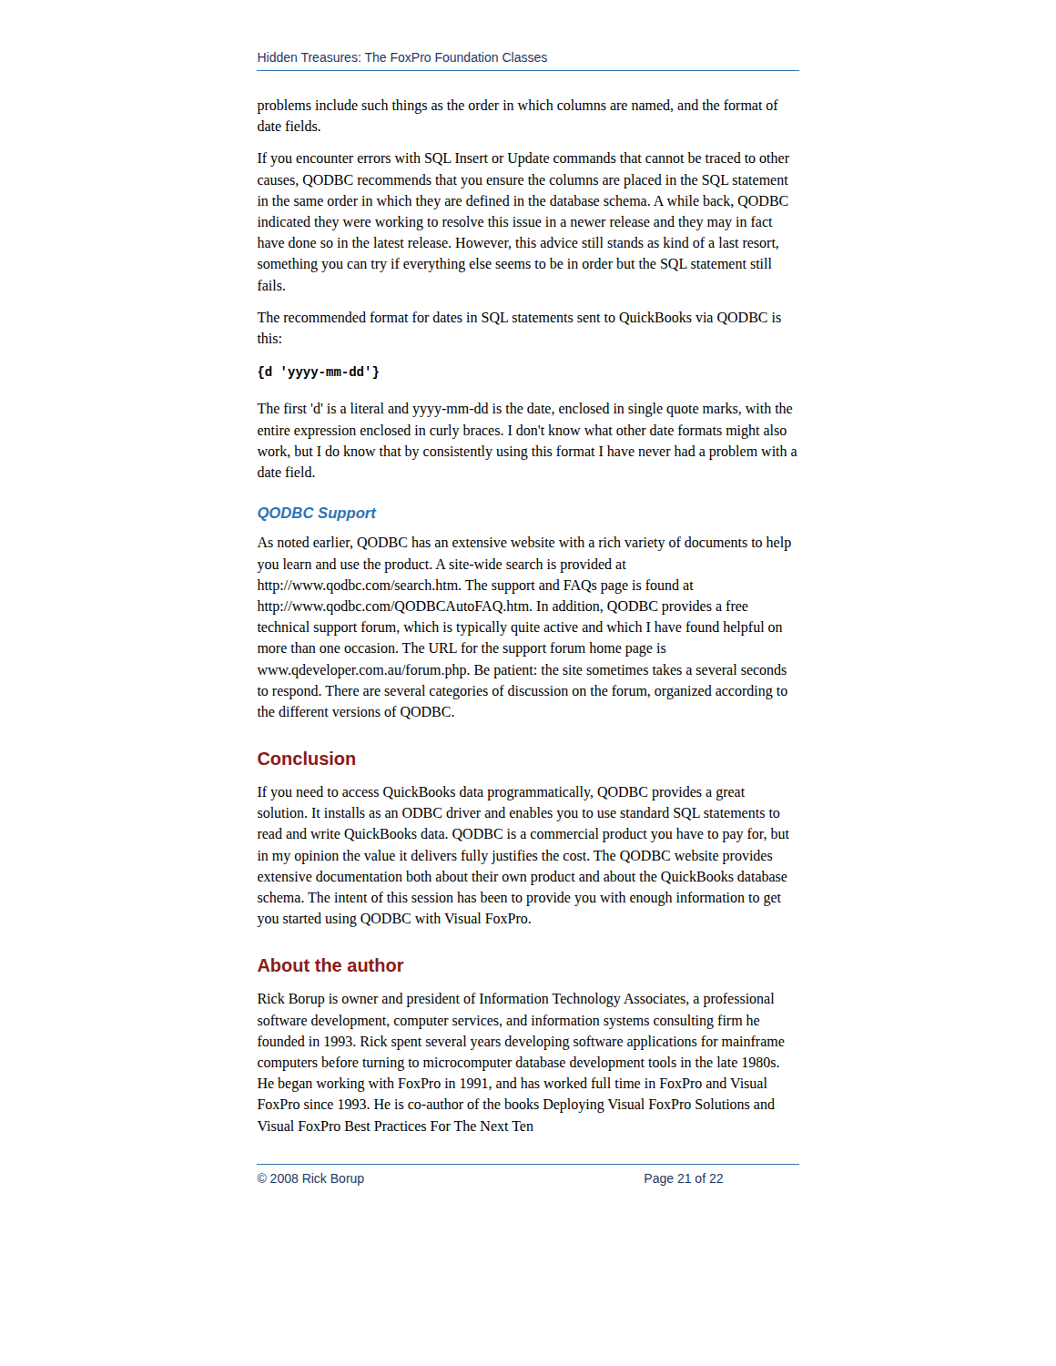Hidden Treasures: The FoxPro Foundation Classes
problems include such things as the order in which columns are named, and the format of date fields.
If you encounter errors with SQL Insert or Update commands that cannot be traced to other causes, QODBC recommends that you ensure the columns are placed in the SQL statement in the same order in which they are defined in the database schema. A while back, QODBC indicated they were working to resolve this issue in a newer release and they may in fact have done so in the latest release. However, this advice still stands as kind of a last resort, something you can try if everything else seems to be in order but the SQL statement still fails.
The recommended format for dates in SQL statements sent to QuickBooks via QODBC is this:
{d 'yyyy-mm-dd'}
The first 'd' is a literal and yyyy-mm-dd is the date, enclosed in single quote marks, with the entire expression enclosed in curly braces. I don't know what other date formats might also work, but I do know that by consistently using this format I have never had a problem with a date field.
QODBC Support
As noted earlier, QODBC has an extensive website with a rich variety of documents to help you learn and use the product. A site-wide search is provided at http://www.qodbc.com/search.htm. The support and FAQs page is found at http://www.qodbc.com/QODBCAutoFAQ.htm. In addition, QODBC provides a free technical support forum, which is typically quite active and which I have found helpful on more than one occasion. The URL for the support forum home page is www.qdeveloper.com.au/forum.php. Be patient: the site sometimes takes a several seconds to respond. There are several categories of discussion on the forum, organized according to the different versions of QODBC.
Conclusion
If you need to access QuickBooks data programmatically, QODBC provides a great solution. It installs as an ODBC driver and enables you to use standard SQL statements to read and write QuickBooks data. QODBC is a commercial product you have to pay for, but in my opinion the value it delivers fully justifies the cost. The QODBC website provides extensive documentation both about their own product and about the QuickBooks database schema. The intent of this session has been to provide you with enough information to get you started using QODBC with Visual FoxPro.
About the author
Rick Borup is owner and president of Information Technology Associates, a professional software development, computer services, and information systems consulting firm he founded in 1993. Rick spent several years developing software applications for mainframe computers before turning to microcomputer database development tools in the late 1980s. He began working with FoxPro in 1991, and has worked full time in FoxPro and Visual FoxPro since 1993. He is co-author of the books Deploying Visual FoxPro Solutions and Visual FoxPro Best Practices For The Next Ten
© 2008 Rick Borup Page 21 of 22